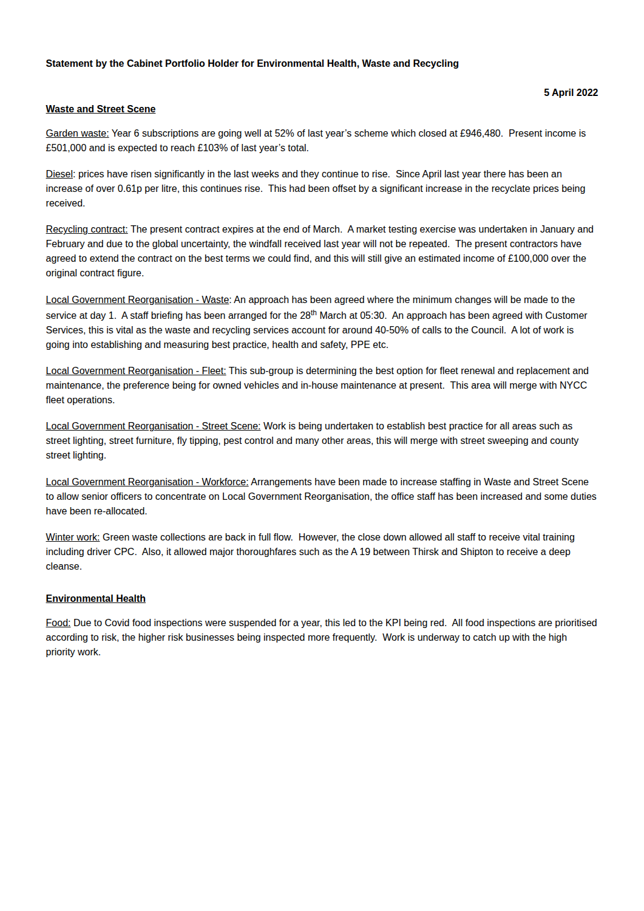Statement by the Cabinet Portfolio Holder for Environmental Health, Waste and Recycling
5 April 2022
Waste and Street Scene
Garden waste: Year 6 subscriptions are going well at 52% of last year’s scheme which closed at £946,480. Present income is £501,000 and is expected to reach £103% of last year’s total.
Diesel: prices have risen significantly in the last weeks and they continue to rise. Since April last year there has been an increase of over 0.61p per litre, this continues rise. This had been offset by a significant increase in the recyclate prices being received.
Recycling contract: The present contract expires at the end of March. A market testing exercise was undertaken in January and February and due to the global uncertainty, the windfall received last year will not be repeated. The present contractors have agreed to extend the contract on the best terms we could find, and this will still give an estimated income of £100,000 over the original contract figure.
Local Government Reorganisation - Waste: An approach has been agreed where the minimum changes will be made to the service at day 1. A staff briefing has been arranged for the 28th March at 05:30. An approach has been agreed with Customer Services, this is vital as the waste and recycling services account for around 40-50% of calls to the Council. A lot of work is going into establishing and measuring best practice, health and safety, PPE etc.
Local Government Reorganisation - Fleet: This sub-group is determining the best option for fleet renewal and replacement and maintenance, the preference being for owned vehicles and in-house maintenance at present. This area will merge with NYCC fleet operations.
Local Government Reorganisation - Street Scene: Work is being undertaken to establish best practice for all areas such as street lighting, street furniture, fly tipping, pest control and many other areas, this will merge with street sweeping and county street lighting.
Local Government Reorganisation - Workforce: Arrangements have been made to increase staffing in Waste and Street Scene to allow senior officers to concentrate on Local Government Reorganisation, the office staff has been increased and some duties have been re-allocated.
Winter work: Green waste collections are back in full flow. However, the close down allowed all staff to receive vital training including driver CPC. Also, it allowed major thoroughfares such as the A 19 between Thirsk and Shipton to receive a deep cleanse.
Environmental Health
Food: Due to Covid food inspections were suspended for a year, this led to the KPI being red. All food inspections are prioritised according to risk, the higher risk businesses being inspected more frequently. Work is underway to catch up with the high priority work.